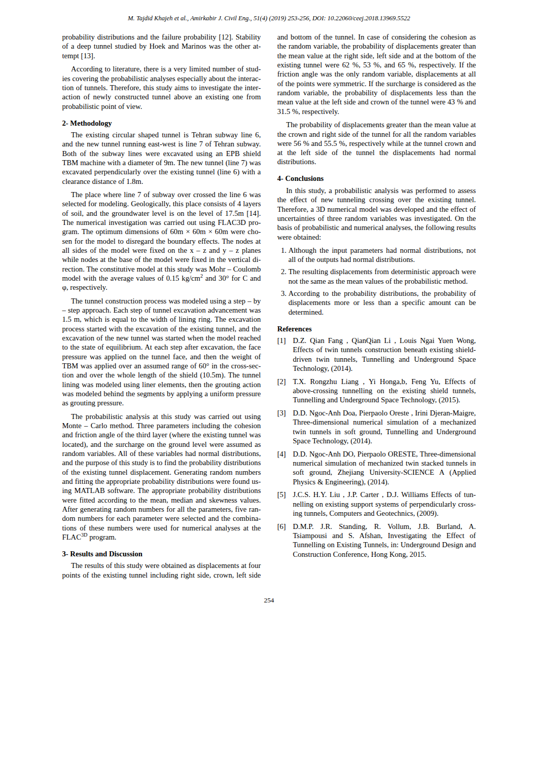M. Tajdid Khajeh et al., Amirkabir J. Civil Eng., 51(4) (2019) 253-256, DOI: 10.22060/ceej.2018.13969.5522
probability distributions and the failure probability [12]. Stability of a deep tunnel studied by Hoek and Marinos was the other attempt [13].
According to literature, there is a very limited number of studies covering the probabilistic analyses especially about the interaction of tunnels. Therefore, this study aims to investigate the interaction of newly constructed tunnel above an existing one from probabilistic point of view.
2- Methodology
The existing circular shaped tunnel is Tehran subway line 6, and the new tunnel running east-west is line 7 of Tehran subway. Both of the subway lines were excavated using an EPB shield TBM machine with a diameter of 9m. The new tunnel (line 7) was excavated perpendicularly over the existing tunnel (line 6) with a clearance distance of 1.8m.
The place where line 7 of subway over crossed the line 6 was selected for modeling. Geologically, this place consists of 4 layers of soil, and the groundwater level is on the level of 17.5m [14]. The numerical investigation was carried out using FLAC3D program. The optimum dimensions of 60m × 60m × 60m were chosen for the model to disregard the boundary effects. The nodes at all sides of the model were fixed on the x – z and y – z planes while nodes at the base of the model were fixed in the vertical direction. The constitutive model at this study was Mohr – Coulomb model with the average values of 0.15 kg/cm2 and 30° for C and φ, respectively.
The tunnel construction process was modeled using a step – by – step approach. Each step of tunnel excavation advancement was 1.5 m, which is equal to the width of lining ring. The excavation process started with the excavation of the existing tunnel, and the excavation of the new tunnel was started when the model reached to the state of equilibrium. At each step after excavation, the face pressure was applied on the tunnel face, and then the weight of TBM was applied over an assumed range of 60° in the cross-section and over the whole length of the shield (10.5m). The tunnel lining was modeled using liner elements, then the grouting action was modeled behind the segments by applying a uniform pressure as grouting pressure.
The probabilistic analysis at this study was carried out using Monte – Carlo method. Three parameters including the cohesion and friction angle of the third layer (where the existing tunnel was located), and the surcharge on the ground level were assumed as random variables. All of these variables had normal distributions, and the purpose of this study is to find the probability distributions of the existing tunnel displacement. Generating random numbers and fitting the appropriate probability distributions were found using MATLAB software. The appropriate probability distributions were fitted according to the mean, median and skewness values. After generating random numbers for all the parameters, five random numbers for each parameter were selected and the combinations of these numbers were used for numerical analyses at the FLAC3D program.
3- Results and Discussion
The results of this study were obtained as displacements at four points of the existing tunnel including right side, crown, left side and bottom of the tunnel. In case of considering the cohesion as the random variable, the probability of displacements greater than the mean value at the right side, left side and at the bottom of the existing tunnel were 62 %, 53 %, and 65 %, respectively. If the friction angle was the only random variable, displacements at all of the points were symmetric. If the surcharge is considered as the random variable, the probability of displacements less than the mean value at the left side and crown of the tunnel were 43 % and 31.5 %, respectively.
The probability of displacements greater than the mean value at the crown and right side of the tunnel for all the random variables were 56 % and 55.5 %, respectively while at the tunnel crown and at the left side of the tunnel the displacements had normal distributions.
4- Conclusions
In this study, a probabilistic analysis was performed to assess the effect of new tunneling crossing over the existing tunnel. Therefore, a 3D numerical model was developed and the effect of uncertainties of three random variables was investigated. On the basis of probabilistic and numerical analyses, the following results were obtained:
Although the input parameters had normal distributions, not all of the outputs had normal distributions.
The resulting displacements from deterministic approach were not the same as the mean values of the probabilistic method.
According to the probability distributions, the probability of displacements more or less than a specific amount can be determined.
References
D.Z. Qian Fang , QianQian Li , Louis Ngai Yuen Wong, Effects of twin tunnels construction beneath existing shield-driven twin tunnels, Tunnelling and Underground Space Technology, (2014).
T.X. Rongzhu Liang , Yi Honga,b, Feng Yu, Effects of above-crossing tunnelling on the existing shield tunnels, Tunnelling and Underground Space Technology, (2015).
D.D. Ngoc-Anh Doa, Pierpaolo Oreste , Irini Djeran-Maigre, Three-dimensional numerical simulation of a mechanized twin tunnels in soft ground, Tunnelling and Underground Space Technology, (2014).
D.D. Ngoc-Anh DO, Pierpaolo ORESTE, Three-dimensional numerical simulation of mechanized twin stacked tunnels in soft ground, Zhejiang University-SCIENCE A (Applied Physics & Engineering), (2014).
J.C.S. H.Y. Liu , J.P. Carter , D.J. Williams Effects of tunnelling on existing support systems of perpendicularly crossing tunnels, Computers and Geotechnics, (2009).
D.M.P. J.R. Standing, R. Vollum, J.B. Burland, A. Tsiampousi and S. Afshan, Investigating the Effect of Tunnelling on Existing Tunnels, in: Underground Design and Construction Conference, Hong Kong, 2015.
254